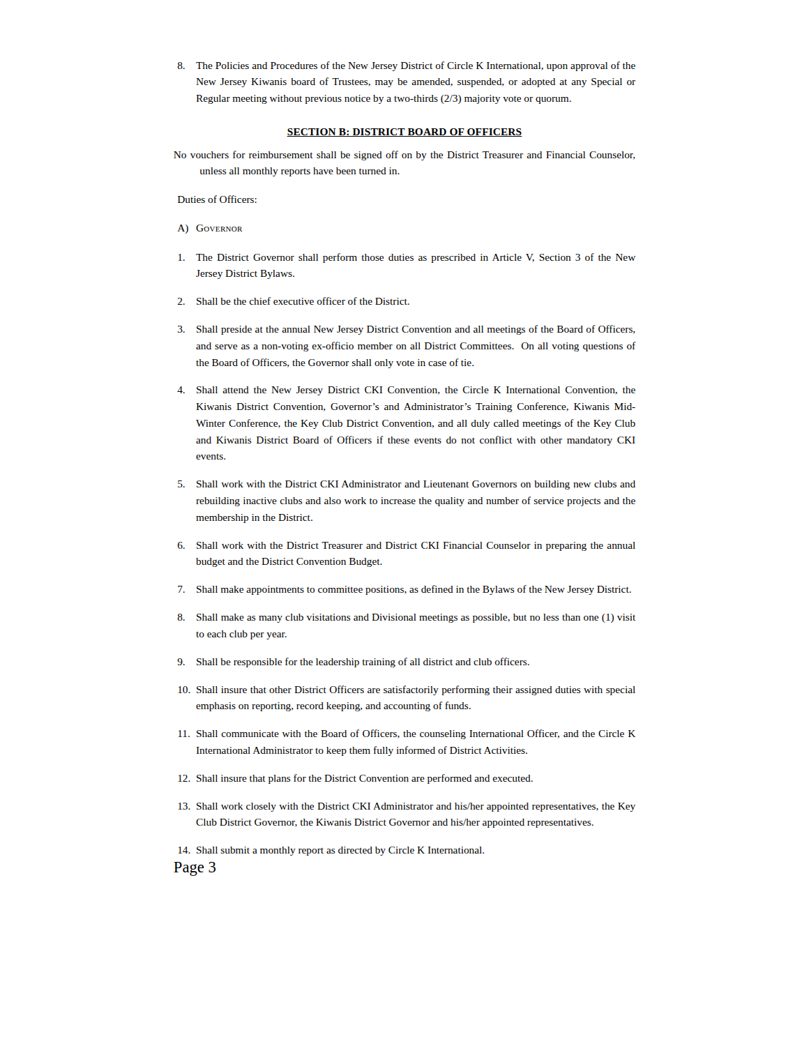8.
The Policies and Procedures of the New Jersey District of Circle K International, upon approval of the New Jersey Kiwanis board of Trustees, may be amended, suspended, or adopted at any Special or Regular meeting without previous notice by a two-thirds (2/3) majority vote or quorum.
SECTION B: DISTRICT BOARD OF OFFICERS
No vouchers for reimbursement shall be signed off on by the District Treasurer and Financial Counselor, unless all monthly reports have been turned in.
Duties of Officers:
A) Governor
1.
The District Governor shall perform those duties as prescribed in Article V, Section 3 of the New Jersey District Bylaws.
2.
Shall be the chief executive officer of the District.
3.
Shall preside at the annual New Jersey District Convention and all meetings of the Board of Officers, and serve as a non-voting ex-officio member on all District Committees. On all voting questions of the Board of Officers, the Governor shall only vote in case of tie.
4.
Shall attend the New Jersey District CKI Convention, the Circle K International Convention, the Kiwanis District Convention, Governor’s and Administrator’s Training Conference, Kiwanis Mid-Winter Conference, the Key Club District Convention, and all duly called meetings of the Key Club and Kiwanis District Board of Officers if these events do not conflict with other mandatory CKI events.
5.
Shall work with the District CKI Administrator and Lieutenant Governors on building new clubs and rebuilding inactive clubs and also work to increase the quality and number of service projects and the membership in the District.
6.
Shall work with the District Treasurer and District CKI Financial Counselor in preparing the annual budget and the District Convention Budget.
7.
Shall make appointments to committee positions, as defined in the Bylaws of the New Jersey District.
8.
Shall make as many club visitations and Divisional meetings as possible, but no less than one (1) visit to each club per year.
9.
Shall be responsible for the leadership training of all district and club officers.
10.
Shall insure that other District Officers are satisfactorily performing their assigned duties with special emphasis on reporting, record keeping, and accounting of funds.
11.
Shall communicate with the Board of Officers, the counseling International Officer, and the Circle K International Administrator to keep them fully informed of District Activities.
12.
Shall insure that plans for the District Convention are performed and executed.
13.
Shall work closely with the District CKI Administrator and his/her appointed representatives, the Key Club District Governor, the Kiwanis District Governor and his/her appointed representatives.
14.
Shall submit a monthly report as directed by Circle K International.
Page 3